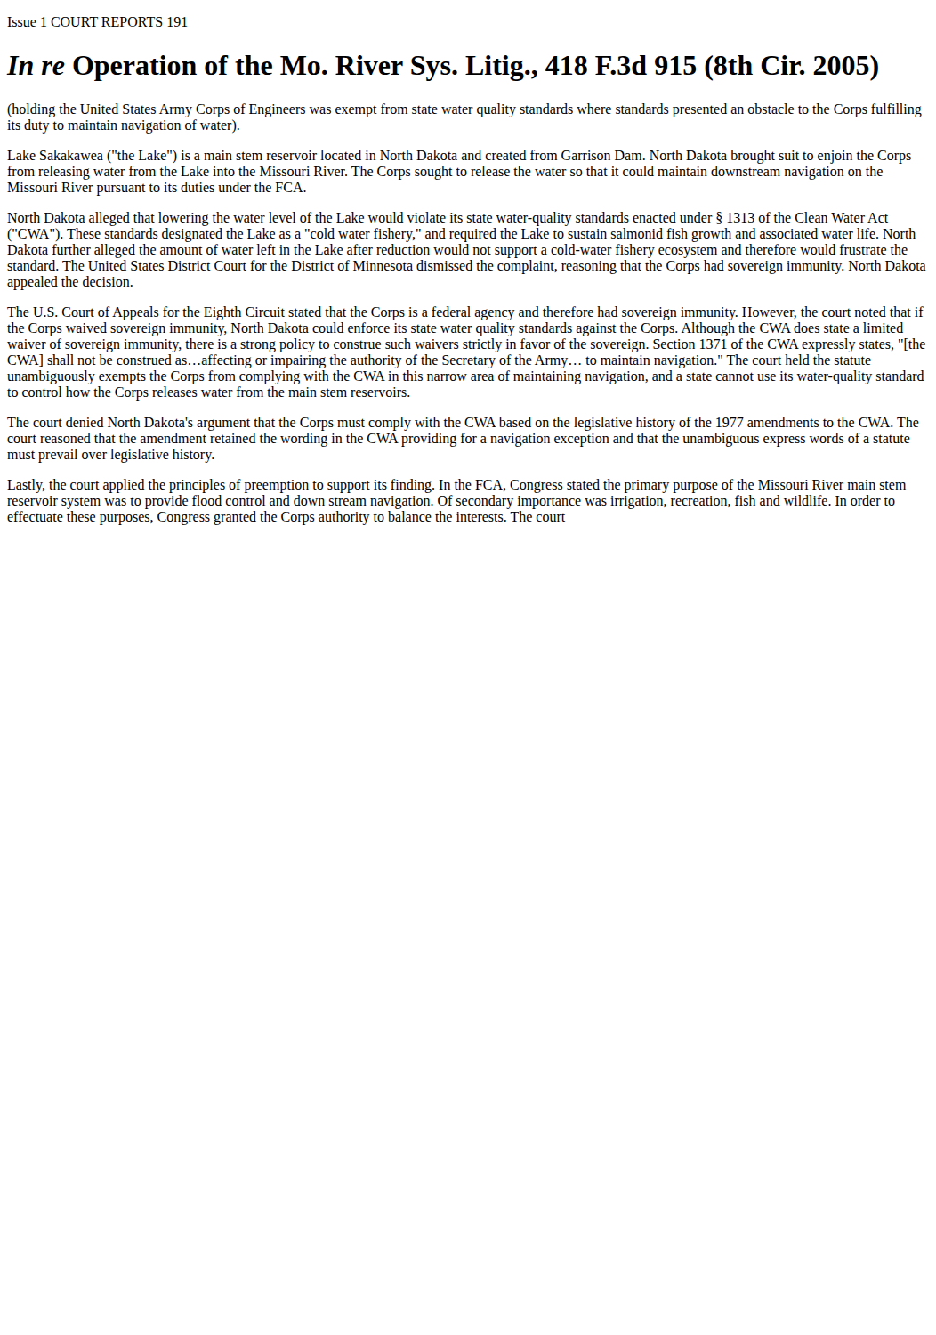Issue 1 COURT REPORTS 191
In re Operation of the Mo. River Sys. Litig., 418 F.3d 915 (8th Cir. 2005)
(holding the United States Army Corps of Engineers was exempt from state water quality standards where standards presented an obstacle to the Corps fulfilling its duty to maintain navigation of water).
Lake Sakakawea ("the Lake") is a main stem reservoir located in North Dakota and created from Garrison Dam. North Dakota brought suit to enjoin the Corps from releasing water from the Lake into the Missouri River. The Corps sought to release the water so that it could maintain downstream navigation on the Missouri River pursuant to its duties under the FCA.
North Dakota alleged that lowering the water level of the Lake would violate its state water-quality standards enacted under § 1313 of the Clean Water Act ("CWA"). These standards designated the Lake as a "cold water fishery," and required the Lake to sustain salmonid fish growth and associated water life. North Dakota further alleged the amount of water left in the Lake after reduction would not support a cold-water fishery ecosystem and therefore would frustrate the standard. The United States District Court for the District of Minnesota dismissed the complaint, reasoning that the Corps had sovereign immunity. North Dakota appealed the decision.
The U.S. Court of Appeals for the Eighth Circuit stated that the Corps is a federal agency and therefore had sovereign immunity. However, the court noted that if the Corps waived sovereign immunity, North Dakota could enforce its state water quality standards against the Corps. Although the CWA does state a limited waiver of sovereign immunity, there is a strong policy to construe such waivers strictly in favor of the sovereign. Section 1371 of the CWA expressly states, "[the CWA] shall not be construed as…affecting or impairing the authority of the Secretary of the Army… to maintain navigation." The court held the statute unambiguously exempts the Corps from complying with the CWA in this narrow area of maintaining navigation, and a state cannot use its water-quality standard to control how the Corps releases water from the main stem reservoirs.
The court denied North Dakota's argument that the Corps must comply with the CWA based on the legislative history of the 1977 amendments to the CWA. The court reasoned that the amendment retained the wording in the CWA providing for a navigation exception and that the unambiguous express words of a statute must prevail over legislative history.
Lastly, the court applied the principles of preemption to support its finding. In the FCA, Congress stated the primary purpose of the Missouri River main stem reservoir system was to provide flood control and down stream navigation. Of secondary importance was irrigation, recreation, fish and wildlife. In order to effectuate these purposes, Congress granted the Corps authority to balance the interests. The court